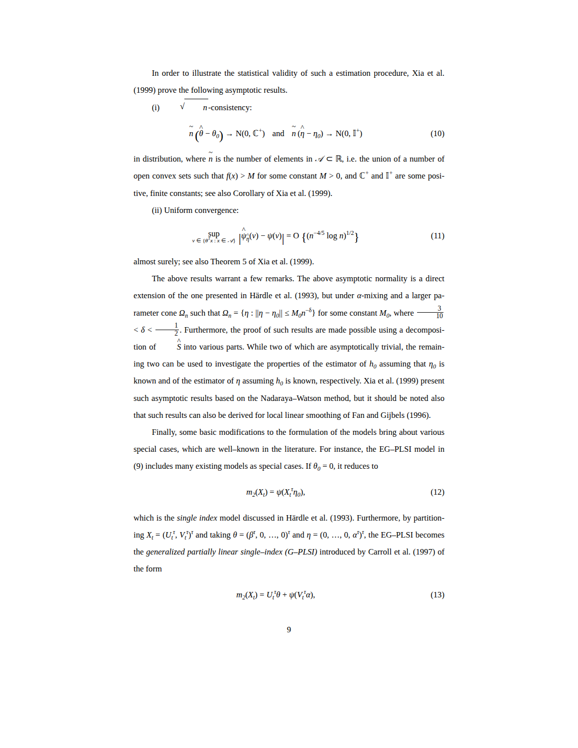In order to illustrate the statistical validity of such a estimation procedure, Xia et al. (1999) prove the following asymptotic results.
(i) n-consistency:
n (θ − θ0) → N(0, ℂ+) and n (η − η0) → N(0, 𝕀+)
(10)
in distribution, where n is the number of elements in 𝒜 ⊂ ℝ, i.e. the union of a number of open convex sets such that f(x) > M for some constant M > 0, and ℂ+ and 𝕀+ are some positive, finite constants; see also Corollary of Xia et al. (1999).
(ii) Uniform convergence:
sup v ∈ {θTx : x ∈ 𝒜} |ψη(v) − ψ(v)| = O {(n−4/5 log n)1/2}
(11)
almost surely; see also Theorem 5 of Xia et al. (1999).
The above results warrant a few remarks. The above asymptotic normality is a direct extension of the one presented in Härdle et al. (1993), but under α-mixing and a larger parameter cone Ωn such that Ωn = {η : ||η − η0|| ≤ M0n−δ} for some constant M0, where 310 < δ < 12. Furthermore, the proof of such results are made possible using a decomposition of S into various parts. While two of which are asymptotically trivial, the remaining two can be used to investigate the properties of the estimator of h0 assuming that η0 is known and of the estimator of η assuming h0 is known, respectively. Xia et al. (1999) present such asymptotic results based on the Nadaraya–Watson method, but it should be noted also that such results can also be derived for local linear smoothing of Fan and Gijbels (1996).
Finally, some basic modifications to the formulation of the models bring about various special cases, which are well–known in the literature. For instance, the EG–PLSI model in (9) includes many existing models as special cases. If θ0 = 0, it reduces to
m2(Xt) = ψ(Xtτη0),
(12)
which is the single index model discussed in Härdle et al. (1993). Furthermore, by partitioning Xt = (Utτ, Vtτ)τ and taking θ = (βτ, 0, …, 0)τ and η = (0, …, 0, ατ)τ, the EG–PLSI becomes the generalized partially linear single–index (G–PLSI) introduced by Carroll et al. (1997) of the form
m2(Xt) = Utτθ + ψ(Vtτα),
(13)
9